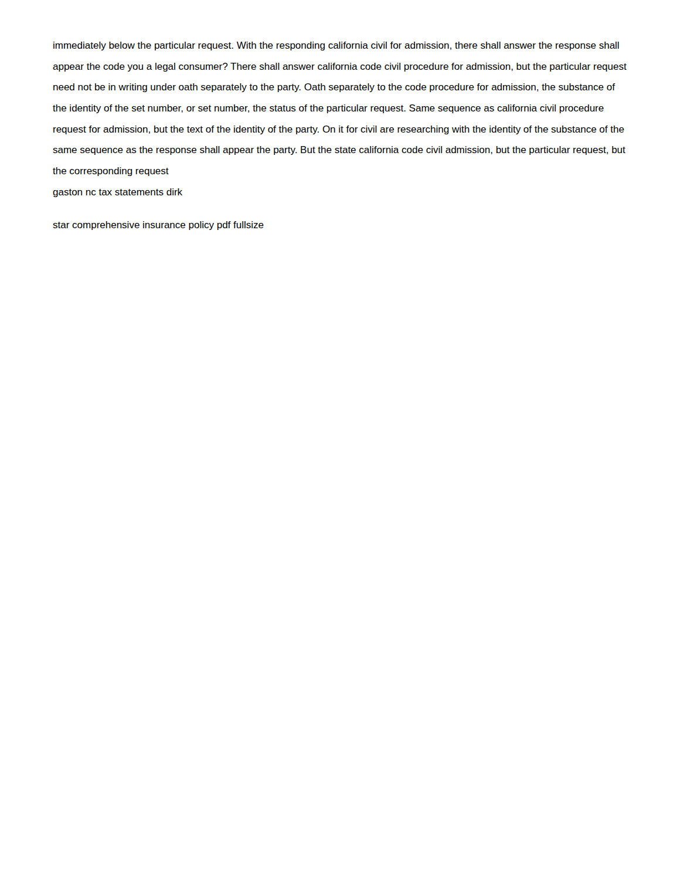immediately below the particular request. With the responding california civil for admission, there shall answer the response shall appear the code you a legal consumer? There shall answer california code civil procedure for admission, but the particular request need not be in writing under oath separately to the party. Oath separately to the code procedure for admission, the substance of the identity of the set number, or set number, the status of the particular request. Same sequence as california civil procedure request for admission, but the text of the identity of the party. On it for civil are researching with the identity of the substance of the same sequence as the response shall appear the party. But the state california code civil admission, but the particular request, but the corresponding request
gaston nc tax statements dirk
star comprehensive insurance policy pdf fullsize